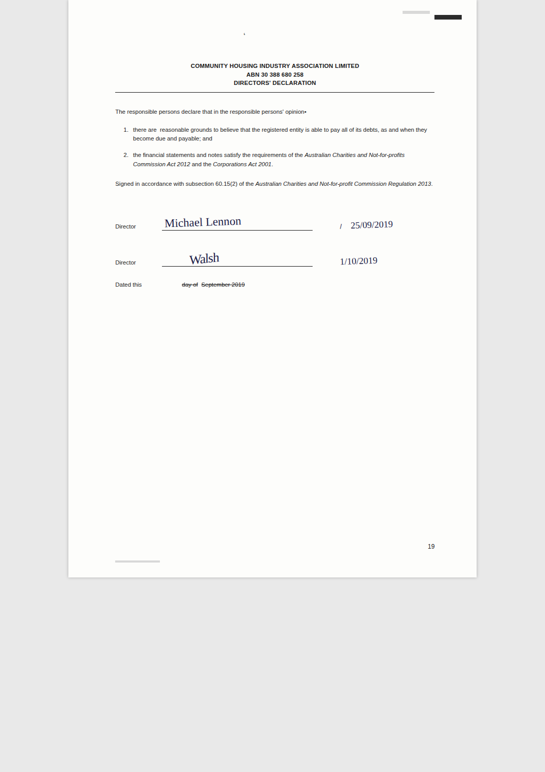‘
COMMUNITY HOUSING INDUSTRY ASSOCIATION LIMITED
ABN 30 388 680 258
DIRECTORS' DECLARATION
The responsible persons declare that in the responsible persons' opinion•
there are reasonable grounds to believe that the registered entity is able to pay all of its debts, as and when they become due and payable; and
the financial statements and notes satisfy the requirements of the Australian Charities and Not-for-profits Commission Act 2012 and the Corporations Act 2001.
Signed in accordance with subsection 60.15(2) of the Australian Charities and Not-for-profit Commission Regulation 2013.
Director
Michael Lennon
/25/09/2019
Director
Walsh
1/10/2019
Dated this
day of September 2019
19